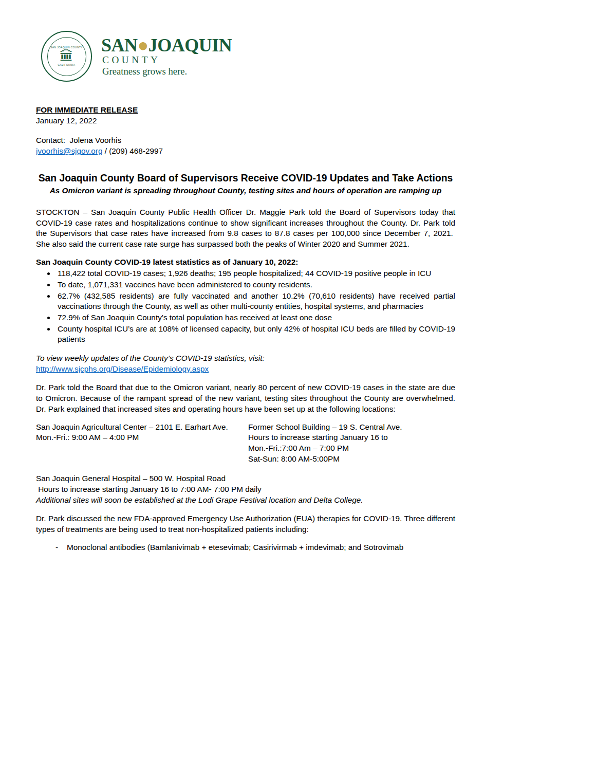SAN JOAQUIN COUNTY
🏛
CALIFORNIA
SAN●JOAQUIN
COUNTY
Greatness grows here.
FOR IMMEDIATE RELEASE
January 12, 2022
Contact: Jolena Voorhis
jvoorhis@sjgov.org / (209) 468-2997
San Joaquin County Board of Supervisors Receive COVID-19 Updates and Take Actions
As Omicron variant is spreading throughout County, testing sites and hours of operation are ramping up
STOCKTON – San Joaquin County Public Health Officer Dr. Maggie Park told the Board of Supervisors today that COVID-19 case rates and hospitalizations continue to show significant increases throughout the County. Dr. Park told the Supervisors that case rates have increased from 9.8 cases to 87.8 cases per 100,000 since December 7, 2021. She also said the current case rate surge has surpassed both the peaks of Winter 2020 and Summer 2021.
San Joaquin County COVID-19 latest statistics as of January 10, 2022:
118,422 total COVID-19 cases; 1,926 deaths; 195 people hospitalized; 44 COVID-19 positive people in ICU
To date, 1,071,331 vaccines have been administered to county residents.
62.7% (432,585 residents) are fully vaccinated and another 10.2% (70,610 residents) have received partial vaccinations through the County, as well as other multi-county entities, hospital systems, and pharmacies
72.9% of San Joaquin County’s total population has received at least one dose
County hospital ICU’s are at 108% of licensed capacity, but only 42% of hospital ICU beds are filled by COVID-19 patients
To view weekly updates of the County’s COVID-19 statistics, visit:
http://www.sjcphs.org/Disease/Epidemiology.aspx
Dr. Park told the Board that due to the Omicron variant, nearly 80 percent of new COVID-19 cases in the state are due to Omicron. Because of the rampant spread of the new variant, testing sites throughout the County are overwhelmed. Dr. Park explained that increased sites and operating hours have been set up at the following locations:
San Joaquin Agricultural Center – 2101 E. Earhart Ave.
Mon.-Fri.: 9:00 AM – 4:00 PM
Former School Building – 19 S. Central Ave.
Hours to increase starting January 16 to
Mon.-Fri.:7:00 Am – 7:00 PM
Sat-Sun: 8:00 AM-5:00PM
San Joaquin General Hospital – 500 W. Hospital Road
Hours to increase starting January 16 to 7:00 AM- 7:00 PM daily
Additional sites will soon be established at the Lodi Grape Festival location and Delta College.
Dr. Park discussed the new FDA-approved Emergency Use Authorization (EUA) therapies for COVID-19. Three different types of treatments are being used to treat non-hospitalized patients including:
Monoclonal antibodies (Bamlanivimab + etesevimab; Casirivirmab + imdevimab; and Sotrovimab